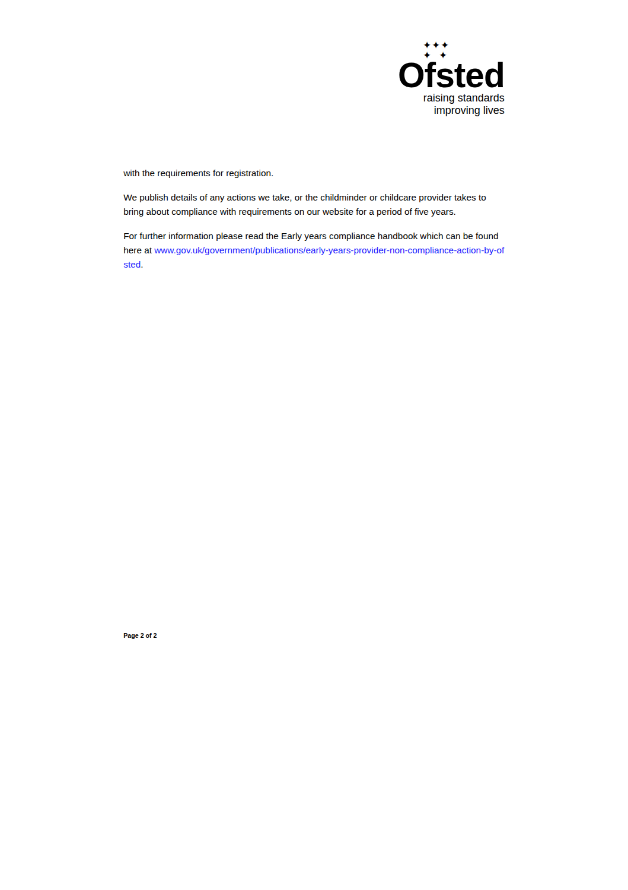✦✦✦
✦ ✦
Ofsted
raising standards
improving lives
with the requirements for registration.
We publish details of any actions we take, or the childminder or childcare provider takes to bring about compliance with requirements on our website for a period of five years.
For further information please read the Early years compliance handbook which can be found here at www.gov.uk/government/publications/early-years-provider-non-compliance-action-by-ofsted.
Page 2 of 2